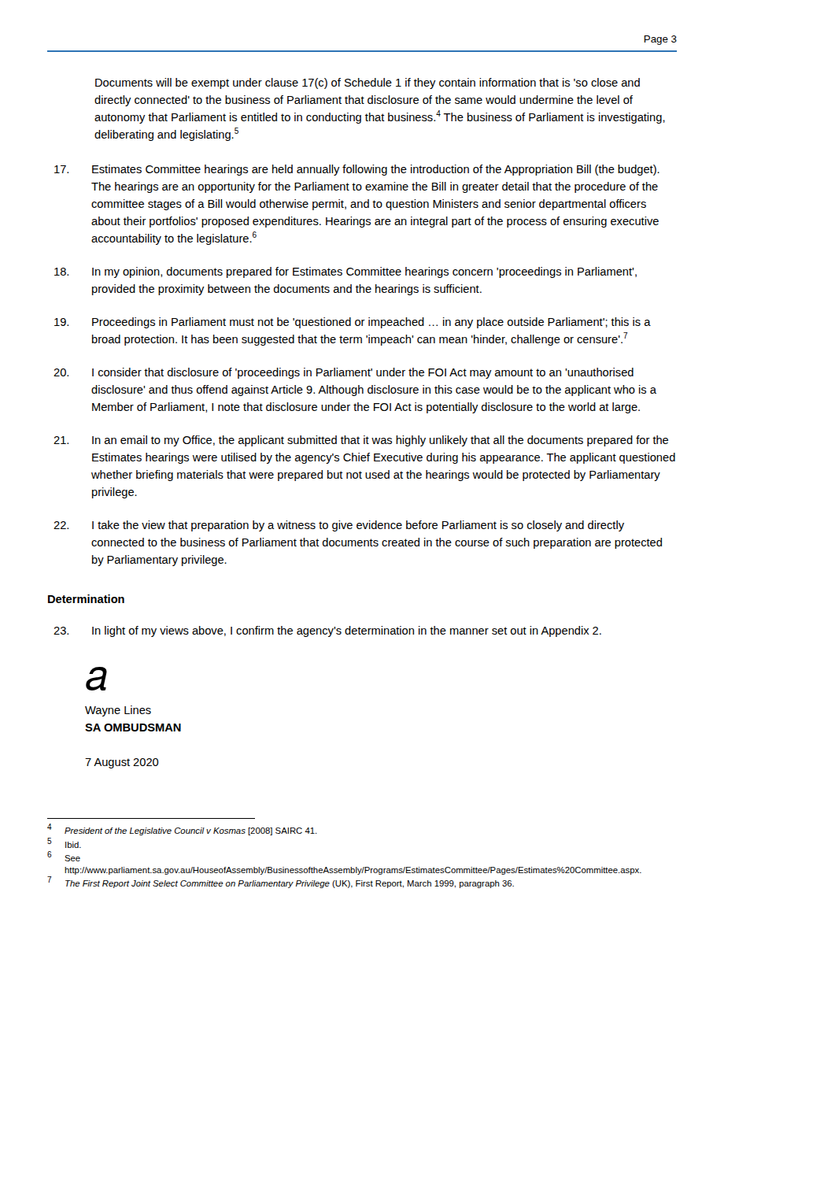Page 3
Documents will be exempt under clause 17(c) of Schedule 1 if they contain information that is 'so close and directly connected' to the business of Parliament that disclosure of the same would undermine the level of autonomy that Parliament is entitled to in conducting that business.4 The business of Parliament is investigating, deliberating and legislating.5
17.
Estimates Committee hearings are held annually following the introduction of the Appropriation Bill (the budget). The hearings are an opportunity for the Parliament to examine the Bill in greater detail that the procedure of the committee stages of a Bill would otherwise permit, and to question Ministers and senior departmental officers about their portfolios' proposed expenditures. Hearings are an integral part of the process of ensuring executive accountability to the legislature.6
18.
In my opinion, documents prepared for Estimates Committee hearings concern 'proceedings in Parliament', provided the proximity between the documents and the hearings is sufficient.
19.
Proceedings in Parliament must not be 'questioned or impeached … in any place outside Parliament'; this is a broad protection. It has been suggested that the term 'impeach' can mean 'hinder, challenge or censure'.7
20.
I consider that disclosure of 'proceedings in Parliament' under the FOI Act may amount to an 'unauthorised disclosure' and thus offend against Article 9. Although disclosure in this case would be to the applicant who is a Member of Parliament, I note that disclosure under the FOI Act is potentially disclosure to the world at large.
21.
In an email to my Office, the applicant submitted that it was highly unlikely that all the documents prepared for the Estimates hearings were utilised by the agency's Chief Executive during his appearance. The applicant questioned whether briefing materials that were prepared but not used at the hearings would be protected by Parliamentary privilege.
22.
I take the view that preparation by a witness to give evidence before Parliament is so closely and directly connected to the business of Parliament that documents created in the course of such preparation are protected by Parliamentary privilege.
Determination
23.
In light of my views above, I confirm the agency's determination in the manner set out in Appendix 2.
𝑎    
Wayne Lines
SA OMBUDSMAN
7 August 2020
4
President of the Legislative Council v Kosmas [2008] SAIRC 41.
5
Ibid.
6
See
http://www.parliament.sa.gov.au/HouseofAssembly/BusinessoftheAssembly/Programs/EstimatesCommittee/Pages/Estimates%20Committee.aspx.
7
The First Report Joint Select Committee on Parliamentary Privilege (UK), First Report, March 1999, paragraph 36.